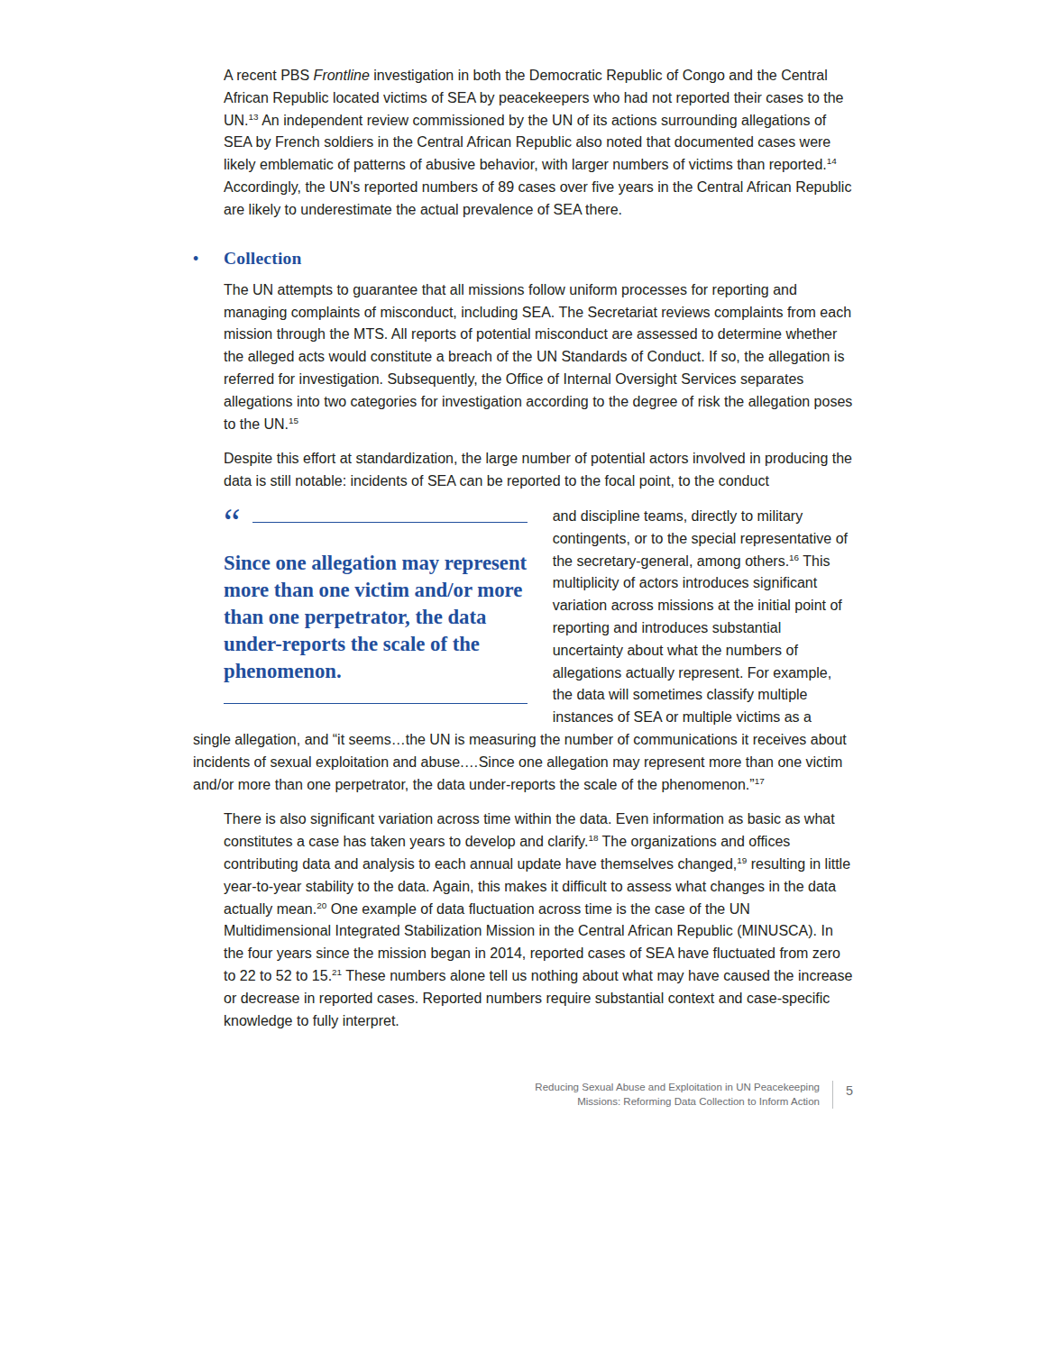A recent PBS Frontline investigation in both the Democratic Republic of Congo and the Central African Republic located victims of SEA by peacekeepers who had not reported their cases to the UN.13 An independent review commissioned by the UN of its actions surrounding allegations of SEA by French soldiers in the Central African Republic also noted that documented cases were likely emblematic of patterns of abusive behavior, with larger numbers of victims than reported.14 Accordingly, the UN's reported numbers of 89 cases over five years in the Central African Republic are likely to underestimate the actual prevalence of SEA there.
•
Collection
The UN attempts to guarantee that all missions follow uniform processes for reporting and managing complaints of misconduct, including SEA. The Secretariat reviews complaints from each mission through the MTS. All reports of potential misconduct are assessed to determine whether the alleged acts would constitute a breach of the UN Standards of Conduct. If so, the allegation is referred for investigation. Subsequently, the Office of Internal Oversight Services separates allegations into two categories for investigation according to the degree of risk the allegation poses to the UN.15
Despite this effort at standardization, the large number of potential actors involved in producing the data is still notable: incidents of SEA can be reported to the focal point, to the conduct
“
Since one allegation may represent more than one victim and/or more than one perpetrator, the data under-reports the scale of the phenomenon.
and discipline teams, directly to military contingents, or to the special representative of the secretary-general, among others.16 This multiplicity of actors introduces significant variation across missions at the initial point of reporting and introduces substantial uncertainty about what the numbers of allegations actually represent. For example, the data will sometimes classify multiple instances of SEA or multiple victims as a single allegation, and “it seems…the UN is measuring the number of communications it receives about incidents of sexual exploitation and abuse.…Since one allegation may represent more than one victim and/or more than one perpetrator, the data under-reports the scale of the phenomenon.”17
There is also significant variation across time within the data. Even information as basic as what constitutes a case has taken years to develop and clarify.18 The organizations and offices contributing data and analysis to each annual update have themselves changed,19 resulting in little year-to-year stability to the data. Again, this makes it difficult to assess what changes in the data actually mean.20 One example of data fluctuation across time is the case of the UN Multidimensional Integrated Stabilization Mission in the Central African Republic (MINUSCA). In the four years since the mission began in 2014, reported cases of SEA have fluctuated from zero to 22 to 52 to 15.21 These numbers alone tell us nothing about what may have caused the increase or decrease in reported cases. Reported numbers require substantial context and case-specific knowledge to fully interpret.
Reducing Sexual Abuse and Exploitation in UN Peacekeeping
Missions: Reforming Data Collection to Inform Action
5